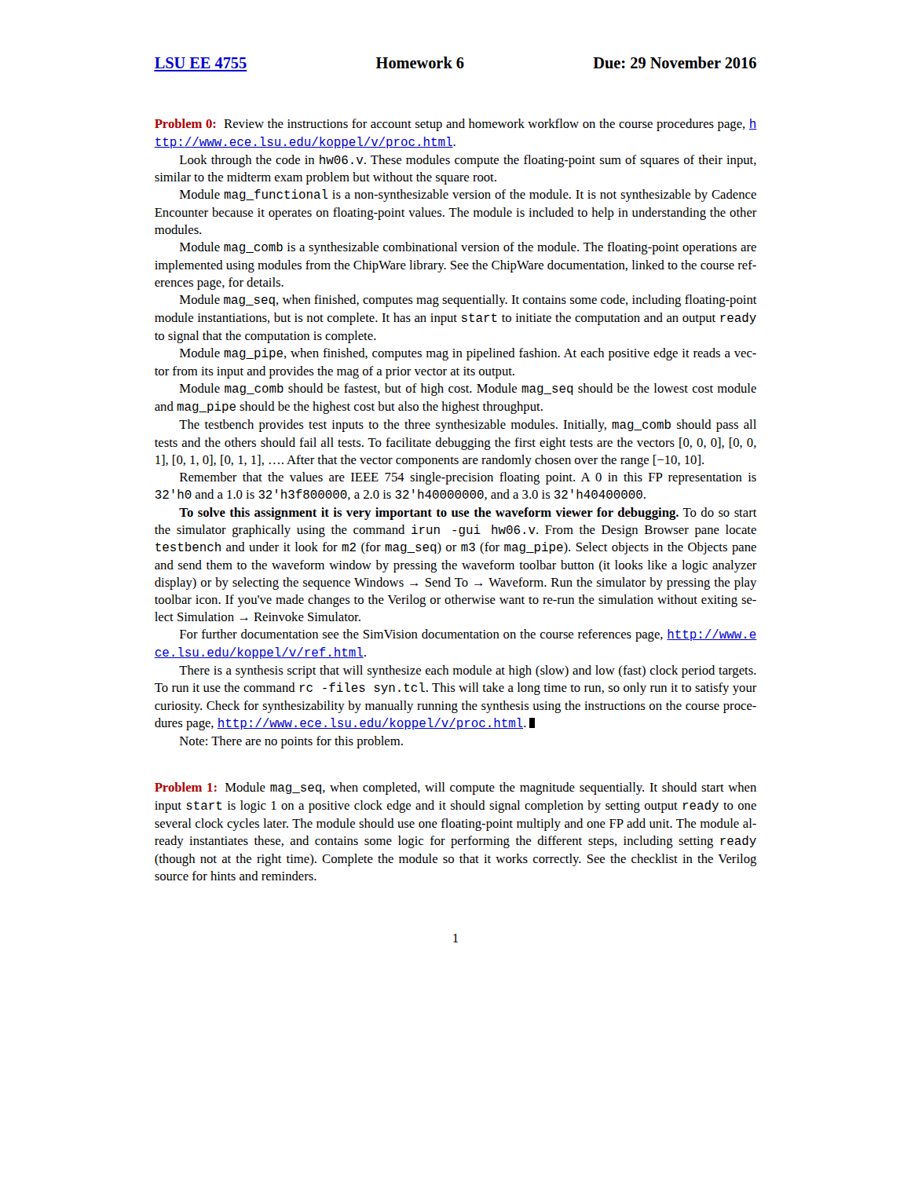LSU EE 4755 Homework 6 Due: 29 November 2016
Problem 0: Review the instructions for account setup and homework workflow on the course procedures page, http://www.ece.lsu.edu/koppel/v/proc.html.
Look through the code in hw06.v. These modules compute the floating-point sum of squares of their input, similar to the midterm exam problem but without the square root.
Module mag_functional is a non-synthesizable version of the module. It is not synthesizable by Cadence Encounter because it operates on floating-point values. The module is included to help in understanding the other modules.
Module mag_comb is a synthesizable combinational version of the module. The floating-point operations are implemented using modules from the ChipWare library. See the ChipWare documentation, linked to the course references page, for details.
Module mag_seq, when finished, computes mag sequentially. It contains some code, including floating-point module instantiations, but is not complete. It has an input start to initiate the computation and an output ready to signal that the computation is complete.
Module mag_pipe, when finished, computes mag in pipelined fashion. At each positive edge it reads a vector from its input and provides the mag of a prior vector at its output.
Module mag_comb should be fastest, but of high cost. Module mag_seq should be the lowest cost module and mag_pipe should be the highest cost but also the highest throughput.
The testbench provides test inputs to the three synthesizable modules. Initially, mag_comb should pass all tests and the others should fail all tests. To facilitate debugging the first eight tests are the vectors [0, 0, 0], [0, 0, 1], [0, 1, 0], [0, 1, 1], …. After that the vector components are randomly chosen over the range [−10, 10].
Remember that the values are IEEE 754 single-precision floating point. A 0 in this FP representation is 32'h0 and a 1.0 is 32'h3f800000, a 2.0 is 32'h40000000, and a 3.0 is 32'h40400000.
To solve this assignment it is very important to use the waveform viewer for debugging. To do so start the simulator graphically using the command irun -gui hw06.v. From the Design Browser pane locate testbench and under it look for m2 (for mag_seq) or m3 (for mag_pipe). Select objects in the Objects pane and send them to the waveform window by pressing the waveform toolbar button (it looks like a logic analyzer display) or by selecting the sequence Windows → Send To → Waveform. Run the simulator by pressing the play toolbar icon. If you've made changes to the Verilog or otherwise want to re-run the simulation without exiting select Simulation → Reinvoke Simulator.
For further documentation see the SimVision documentation on the course references page, http://www.ece.lsu.edu/koppel/v/ref.html.
There is a synthesis script that will synthesize each module at high (slow) and low (fast) clock period targets. To run it use the command rc -files syn.tcl. This will take a long time to run, so only run it to satisfy your curiosity. Check for synthesizability by manually running the synthesis using the instructions on the course procedures page, http://www.ece.lsu.edu/koppel/v/proc.html.
Note: There are no points for this problem.
Problem 1: Module mag_seq, when completed, will compute the magnitude sequentially. It should start when input start is logic 1 on a positive clock edge and it should signal completion by setting output ready to one several clock cycles later. The module should use one floating-point multiply and one FP add unit. The module already instantiates these, and contains some logic for performing the different steps, including setting ready (though not at the right time). Complete the module so that it works correctly. See the checklist in the Verilog source for hints and reminders.
1